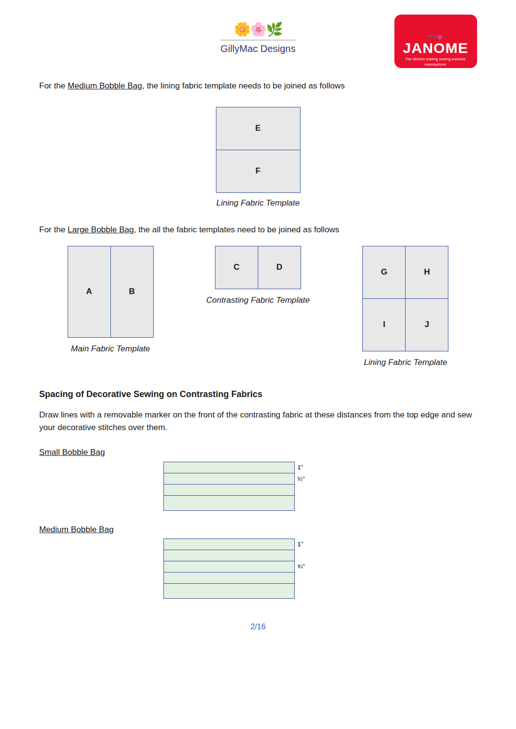🌼🌸🌿
GillyMac Designs
〰️💗
JANOME
The World's leading sewing machine manufacturer
For the Medium Bobble Bag, the lining fabric template needs to be joined as follows
| E |
| F |
Lining Fabric Template
For the Large Bobble Bag, the all the fabric templates need to be joined as follows
| A | B |
Main Fabric Template
| C | D |
Contrasting Fabric Template
| G | H |
| I | J |
Lining Fabric Template
Spacing of Decorative Sewing on Contrasting Fabrics
Draw lines with a removable marker on the front of the contrasting fabric at these distances from the top edge and sew your decorative stitches over them.
Small Bobble Bag
↕ 1" ↕ ½"
Medium Bobble Bag
↕ 1" ↕ ¾"
2/16